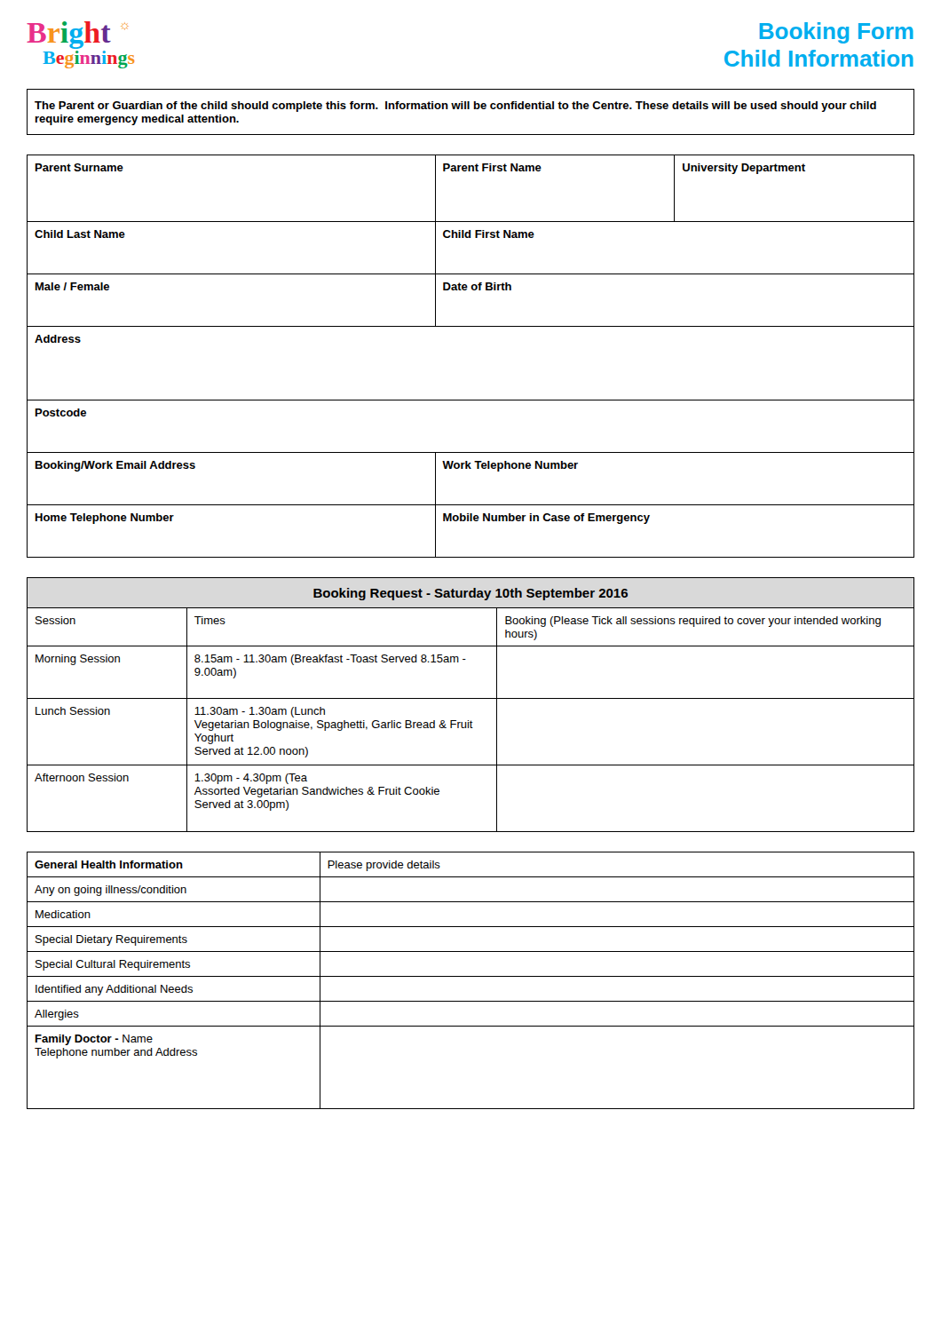Bright ☼
Beginnings
Booking Form
Child Information
| The Parent or Guardian of the child should complete this form. Information will be confidential to the Centre. These details will be used should your child require emergency medical attention. |
| Parent Surname | Parent First Name | University Department |
| Child Last Name | Child First Name |
| Male / Female | Date of Birth |
| Address |
| Postcode |
| Booking/Work Email Address | Work Telephone Number |
| Home Telephone Number | Mobile Number in Case of Emergency |
| Booking Request - Saturday 10th September 2016 |
| Session | Times | Booking (Please Tick all sessions required to cover your intended working hours) |
| Morning Session | 8.15am - 11.30am (Breakfast -Toast Served 8.15am - 9.00am) | |
| Lunch Session | 11.30am - 1.30am (Lunch Vegetarian Bolognaise, Spaghetti, Garlic Bread & Fruit Yoghurt Served at 12.00 noon) | |
| Afternoon Session | 1.30pm - 4.30pm (Tea Assorted Vegetarian Sandwiches & Fruit Cookie Served at 3.00pm) | |
| General Health Information | Please provide details |
| Any on going illness/condition | |
| Medication | |
| Special Dietary Requirements | |
| Special Cultural Requirements | |
| Identified any Additional Needs | |
| Allergies | |
| Family Doctor - Name Telephone number and Address | |